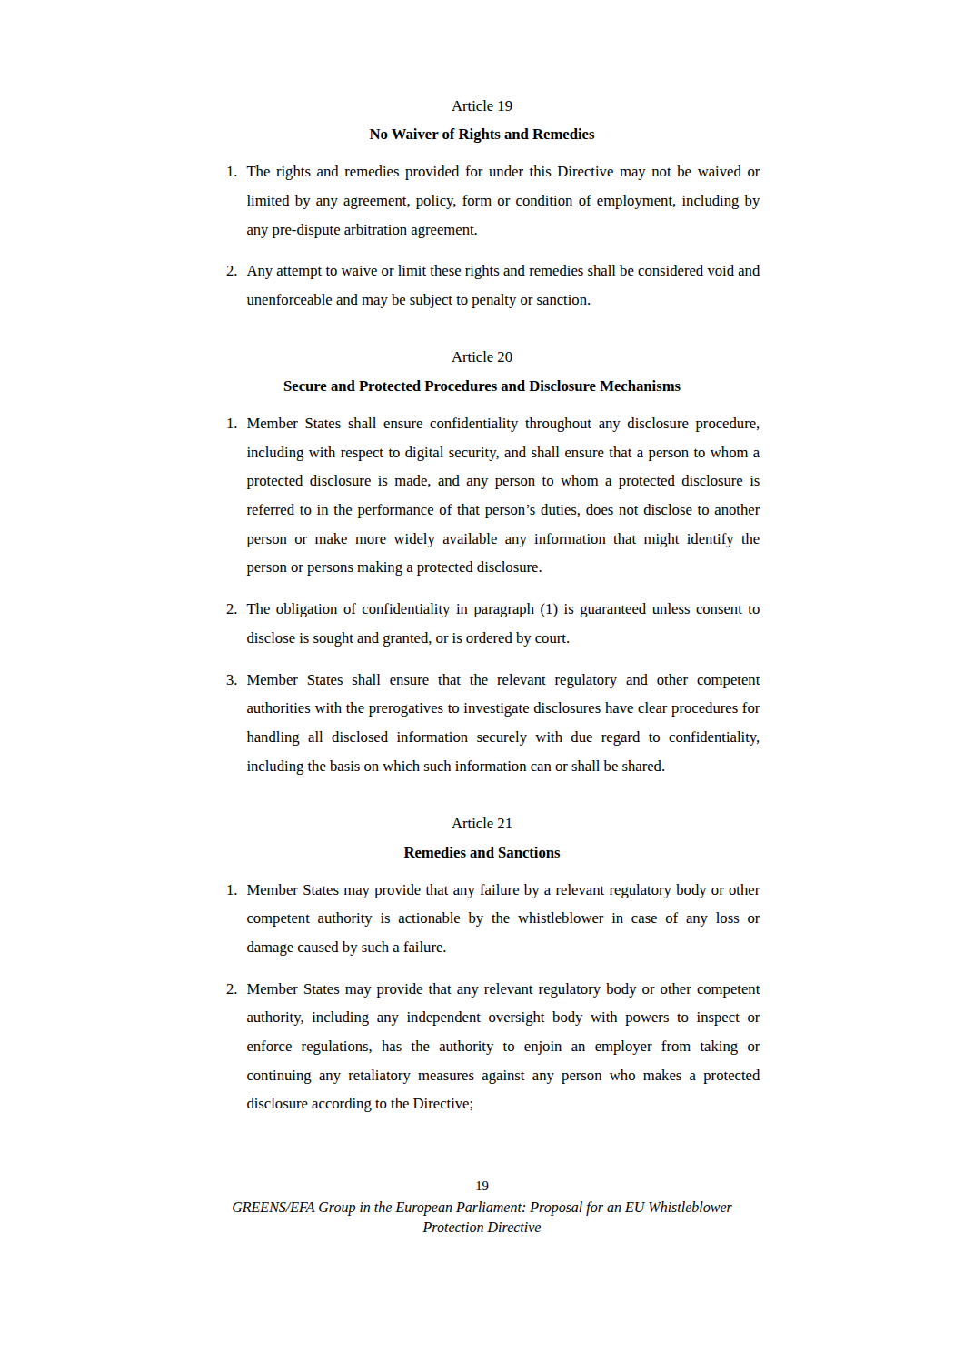Article 19
No Waiver of Rights and Remedies
The rights and remedies provided for under this Directive may not be waived or limited by any agreement, policy, form or condition of employment, including by any pre-dispute arbitration agreement.
Any attempt to waive or limit these rights and remedies shall be considered void and unenforceable and may be subject to penalty or sanction.
Article 20
Secure and Protected Procedures and Disclosure Mechanisms
Member States shall ensure confidentiality throughout any disclosure procedure, including with respect to digital security, and shall ensure that a person to whom a protected disclosure is made, and any person to whom a protected disclosure is referred to in the performance of that person’s duties, does not disclose to another person or make more widely available any information that might identify the person or persons making a protected disclosure.
The obligation of confidentiality in paragraph (1) is guaranteed unless consent to disclose is sought and granted, or is ordered by court.
Member States shall ensure that the relevant regulatory and other competent authorities with the prerogatives to investigate disclosures have clear procedures for handling all disclosed information securely with due regard to confidentiality, including the basis on which such information can or shall be shared.
Article 21
Remedies and Sanctions
Member States may provide that any failure by a relevant regulatory body or other competent authority is actionable by the whistleblower in case of any loss or damage caused by such a failure.
Member States may provide that any relevant regulatory body or other competent authority, including any independent oversight body with powers to inspect or enforce regulations, has the authority to enjoin an employer from taking or continuing any retaliatory measures against any person who makes a protected disclosure according to the Directive;
19
GREENS/EFA Group in the European Parliament: Proposal for an EU Whistleblower Protection Directive